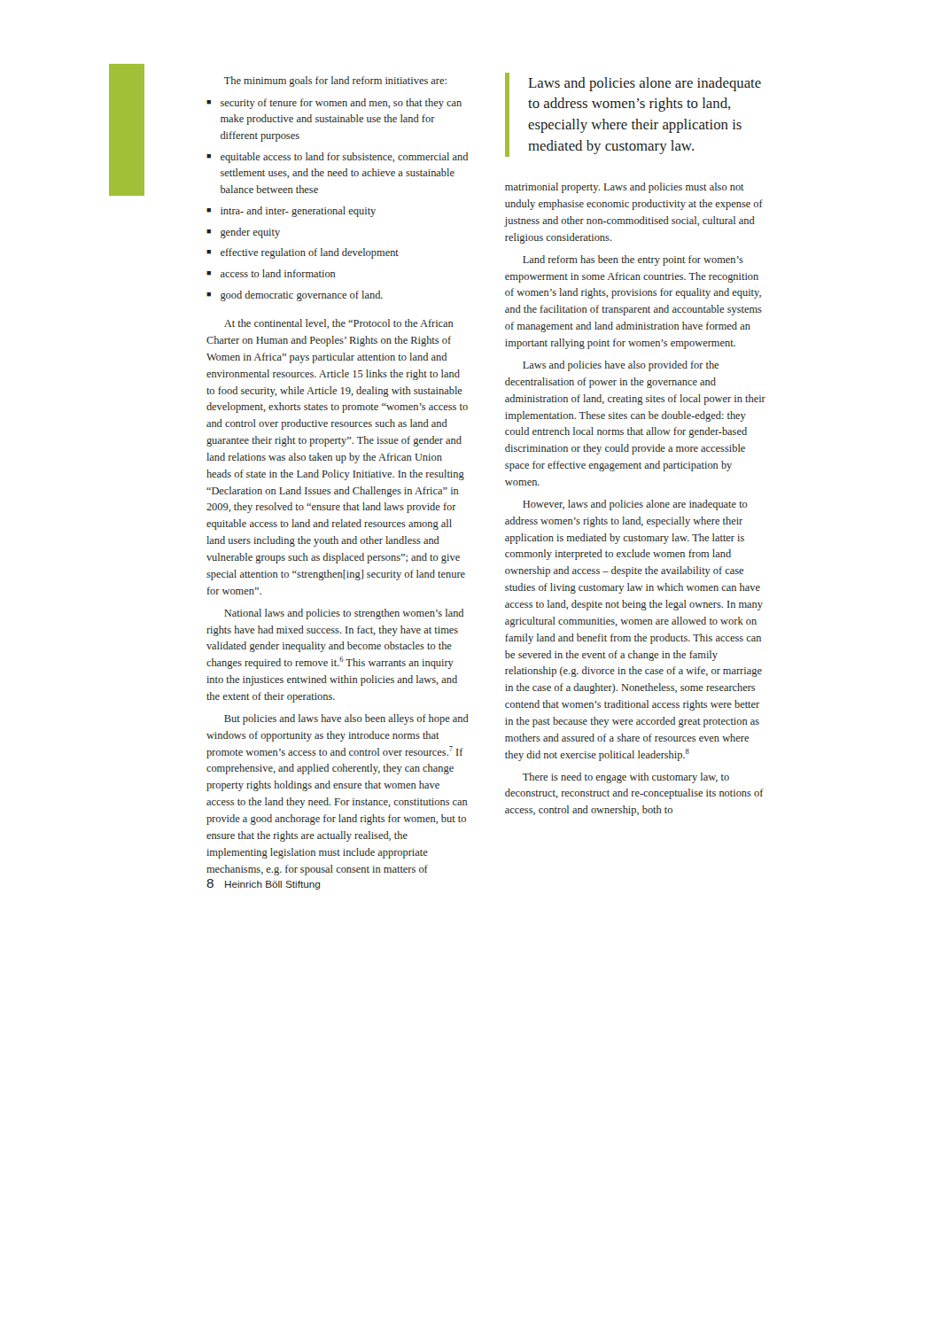The minimum goals for land reform initiatives are:
security of tenure for women and men, so that they can make productive and sustainable use the land for different purposes
equitable access to land for subsistence, commercial and settlement uses, and the need to achieve a sustainable balance between these
intra- and inter- generational equity
gender equity
effective regulation of land development
access to land information
good democratic governance of land.
At the continental level, the “Protocol to the African Charter on Human and Peoples’ Rights on the Rights of Women in Africa” pays particular attention to land and environmental resources. Article 15 links the right to land to food security, while Article 19, dealing with sustainable development, exhorts states to promote “women’s access to and control over productive resources such as land and guarantee their right to property”. The issue of gender and land relations was also taken up by the African Union heads of state in the Land Policy Initiative. In the resulting “Declaration on Land Issues and Challenges in Africa” in 2009, they resolved to “ensure that land laws provide for equitable access to land and related resources among all land users including the youth and other landless and vulnerable groups such as displaced persons”; and to give special attention to “strengthen[ing] security of land tenure for women”.
National laws and policies to strengthen women’s land rights have had mixed success. In fact, they have at times validated gender inequality and become obstacles to the changes required to remove it.6 This warrants an inquiry into the injustices entwined within policies and laws, and the extent of their operations.
But policies and laws have also been alleys of hope and windows of opportunity as they introduce norms that promote women’s access to and control over resources.7 If comprehensive, and applied coherently, they can change property rights holdings and ensure that women have access to the land they need. For instance, constitutions can provide a good anchorage for land rights for women, but to ensure that the rights are actually realised, the implementing legislation must include appropriate mechanisms, e.g. for spousal consent in matters of
Laws and policies alone are inadequate to address women’s rights to land, especially where their application is mediated by customary law.
matrimonial property. Laws and policies must also not unduly emphasise economic productivity at the expense of justness and other non-commoditised social, cultural and religious considerations.
Land reform has been the entry point for women’s empowerment in some African countries. The recognition of women’s land rights, provisions for equality and equity, and the facilitation of transparent and accountable systems of management and land administration have formed an important rallying point for women’s empowerment.
Laws and policies have also provided for the decentralisation of power in the governance and administration of land, creating sites of local power in their implementation. These sites can be double-edged: they could entrench local norms that allow for gender-based discrimination or they could provide a more accessible space for effective engagement and participation by women.
However, laws and policies alone are inadequate to address women’s rights to land, especially where their application is mediated by customary law. The latter is commonly interpreted to exclude women from land ownership and access – despite the availability of case studies of living customary law in which women can have access to land, despite not being the legal owners. In many agricultural communities, women are allowed to work on family land and benefit from the products. This access can be severed in the event of a change in the family relationship (e.g. divorce in the case of a wife, or marriage in the case of a daughter). Nonetheless, some researchers contend that women’s traditional access rights were better in the past because they were accorded great protection as mothers and assured of a share of resources even where they did not exercise political leadership.8
There is need to engage with customary law, to deconstruct, reconstruct and re-conceptualise its notions of access, control and ownership, both to
8 Heinrich Böll Stiftung